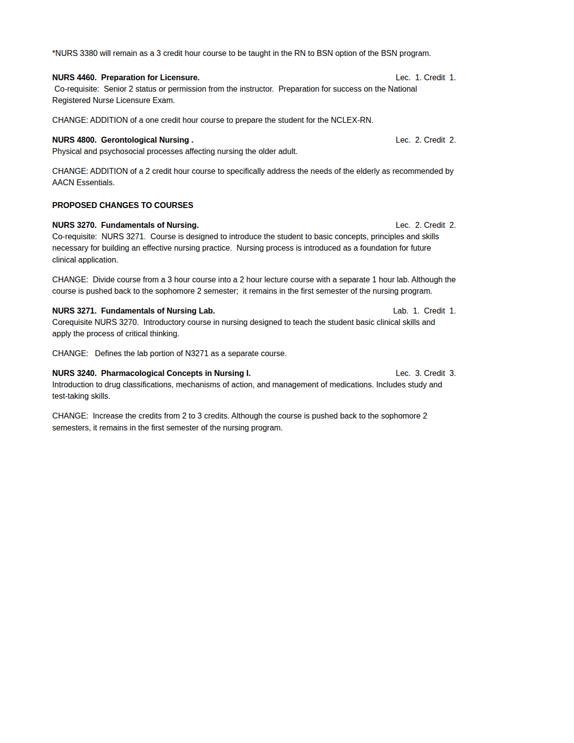*NURS 3380 will remain as a 3 credit hour course to be taught in the RN to BSN option of the BSN program.
NURS 4460. Preparation for Licensure. Lec. 1. Credit 1.
Co-requisite: Senior 2 status or permission from the instructor. Preparation for success on the National Registered Nurse Licensure Exam.
CHANGE: ADDITION of a one credit hour course to prepare the student for the NCLEX-RN.
NURS 4800. Gerontological Nursing . Lec. 2. Credit 2.
Physical and psychosocial processes affecting nursing the older adult.
CHANGE: ADDITION of a 2 credit hour course to specifically address the needs of the elderly as recommended by AACN Essentials.
PROPOSED CHANGES TO COURSES
NURS 3270. Fundamentals of Nursing. Lec. 2. Credit 2.
Co-requisite: NURS 3271. Course is designed to introduce the student to basic concepts, principles and skills necessary for building an effective nursing practice. Nursing process is introduced as a foundation for future clinical application.
CHANGE: Divide course from a 3 hour course into a 2 hour lecture course with a separate 1 hour lab. Although the course is pushed back to the sophomore 2 semester; it remains in the first semester of the nursing program.
NURS 3271. Fundamentals of Nursing Lab. Lab. 1. Credit 1.
Corequisite NURS 3270. Introductory course in nursing designed to teach the student basic clinical skills and apply the process of critical thinking.
CHANGE: Defines the lab portion of N3271 as a separate course.
NURS 3240. Pharmacological Concepts in Nursing I. Lec. 3. Credit 3.
Introduction to drug classifications, mechanisms of action, and management of medications. Includes study and test-taking skills.
CHANGE: Increase the credits from 2 to 3 credits. Although the course is pushed back to the sophomore 2 semesters, it remains in the first semester of the nursing program.